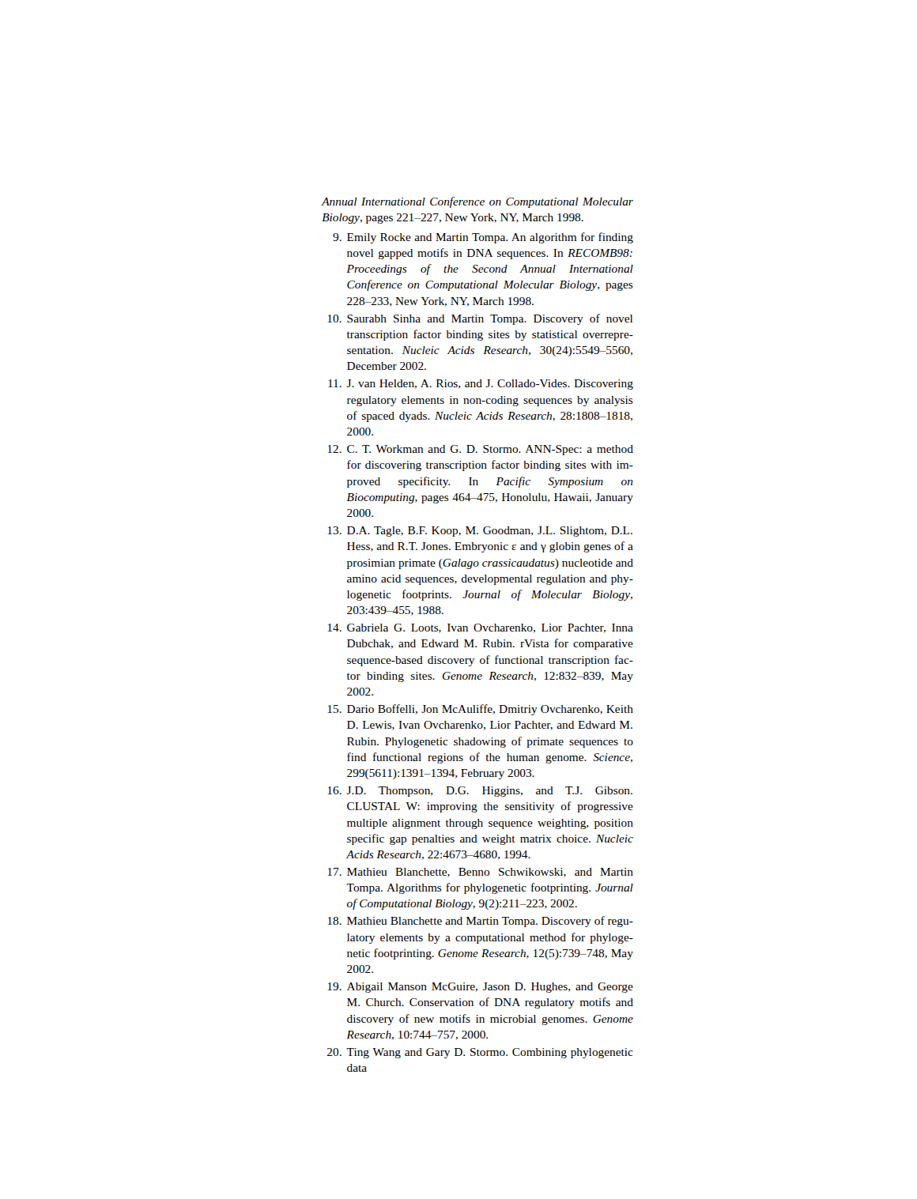Annual International Conference on Computational Molecular Biology, pages 221–227, New York, NY, March 1998.
9. Emily Rocke and Martin Tompa. An algorithm for finding novel gapped motifs in DNA sequences. In RECOMB98: Proceedings of the Second Annual International Conference on Computational Molecular Biology, pages 228–233, New York, NY, March 1998.
10. Saurabh Sinha and Martin Tompa. Discovery of novel transcription factor binding sites by statistical overrepresentation. Nucleic Acids Research, 30(24):5549–5560, December 2002.
11. J. van Helden, A. Rios, and J. Collado-Vides. Discovering regulatory elements in non-coding sequences by analysis of spaced dyads. Nucleic Acids Research, 28:1808–1818, 2000.
12. C. T. Workman and G. D. Stormo. ANN-Spec: a method for discovering transcription factor binding sites with improved specificity. In Pacific Symposium on Biocomputing, pages 464–475, Honolulu, Hawaii, January 2000.
13. D.A. Tagle, B.F. Koop, M. Goodman, J.L. Slightom, D.L. Hess, and R.T. Jones. Embryonic ε and γ globin genes of a prosimian primate (Galago crassicaudatus) nucleotide and amino acid sequences, developmental regulation and phylogenetic footprints. Journal of Molecular Biology, 203:439–455, 1988.
14. Gabriela G. Loots, Ivan Ovcharenko, Lior Pachter, Inna Dubchak, and Edward M. Rubin. rVista for comparative sequence-based discovery of functional transcription factor binding sites. Genome Research, 12:832–839, May 2002.
15. Dario Boffelli, Jon McAuliffe, Dmitriy Ovcharenko, Keith D. Lewis, Ivan Ovcharenko, Lior Pachter, and Edward M. Rubin. Phylogenetic shadowing of primate sequences to find functional regions of the human genome. Science, 299(5611):1391–1394, February 2003.
16. J.D. Thompson, D.G. Higgins, and T.J. Gibson. CLUSTAL W: improving the sensitivity of progressive multiple alignment through sequence weighting, position specific gap penalties and weight matrix choice. Nucleic Acids Research, 22:4673–4680, 1994.
17. Mathieu Blanchette, Benno Schwikowski, and Martin Tompa. Algorithms for phylogenetic footprinting. Journal of Computational Biology, 9(2):211–223, 2002.
18. Mathieu Blanchette and Martin Tompa. Discovery of regulatory elements by a computational method for phylogenetic footprinting. Genome Research, 12(5):739–748, May 2002.
19. Abigail Manson McGuire, Jason D. Hughes, and George M. Church. Conservation of DNA regulatory motifs and discovery of new motifs in microbial genomes. Genome Research, 10:744–757, 2000.
20. Ting Wang and Gary D. Stormo. Combining phylogenetic data